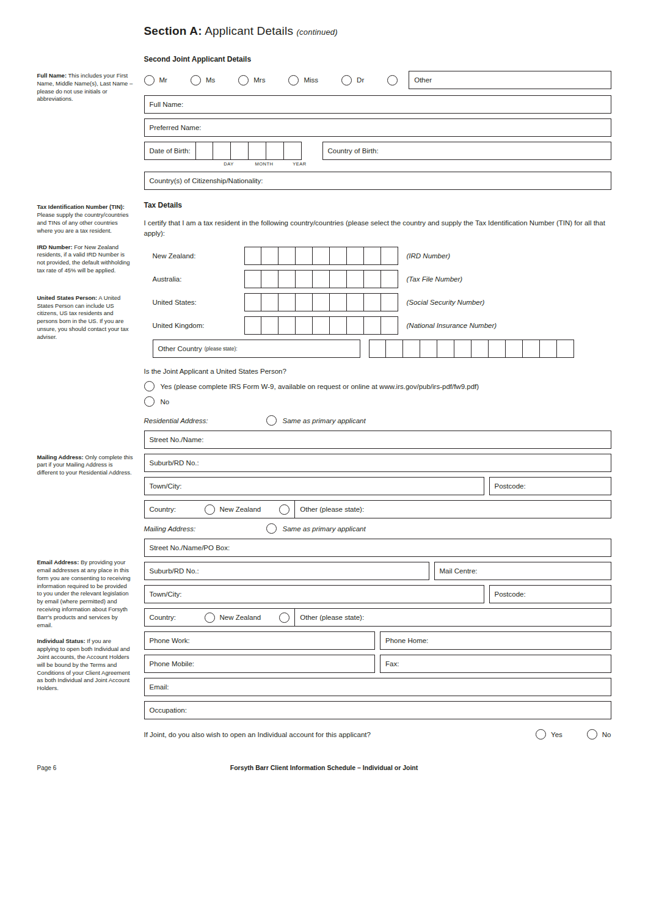Full Name: This includes your First Name, Middle Name(s), Last Name – please do not use initials or abbreviations.
Tax Identification Number (TIN): Please supply the country/countries and TINs of any other countries where you are a tax resident.
IRD Number: For New Zealand residents, if a valid IRD Number is not provided, the default withholding tax rate of 45% will be applied.
United States Person: A United States Person can include US citizens, US tax residents and persons born in the US. If you are unsure, you should contact your tax adviser.
Mailing Address: Only complete this part if your Mailing Address is different to your Residential Address.
Email Address: By providing your email addresses at any place in this form you are consenting to receiving information required to be provided to you under the relevant legislation by email (where permitted) and receiving information about Forsyth Barr's products and services by email.
Individual Status: If you are applying to open both Individual and Joint accounts, the Account Holders will be bound by the Terms and Conditions of your Client Agreement as both Individual and Joint Account Holders.
Section A: Applicant Details (continued)
Second Joint Applicant Details
Mr Ms Mrs Miss Dr
Other
Full Name:
Preferred Name:
Date of Birth:
DAY MONTH YEAR
Country of Birth:
Country(s) of Citizenship/Nationality:
Tax Details
I certify that I am a tax resident in the following country/countries (please select the country and supply the Tax Identification Number (TIN) for all that apply):
New Zealand:
(IRD Number)
Australia:
(Tax File Number)
United States:
(Social Security Number)
United Kingdom:
(National Insurance Number)
Other Country (please state):
Is the Joint Applicant a United States Person?
Yes (please complete IRS Form W-9, available on request or online at www.irs.gov/pub/irs-pdf/fw9.pdf)
No
Residential Address: Same as primary applicant
Street No./Name:
Suburb/RD No.:
Town/City:
Postcode:
Country: New Zealand
Other (please state):
Mailing Address: Same as primary applicant
Street No./Name/PO Box:
Suburb/RD No.:
Mail Centre:
Town/City:
Postcode:
Country: New Zealand
Other (please state):
Phone Work:
Phone Home:
Phone Mobile:
Fax:
Email:
Occupation:
If Joint, do you also wish to open an Individual account for this applicant? Yes No
Page 6
Forsyth Barr Client Information Schedule – Individual or Joint